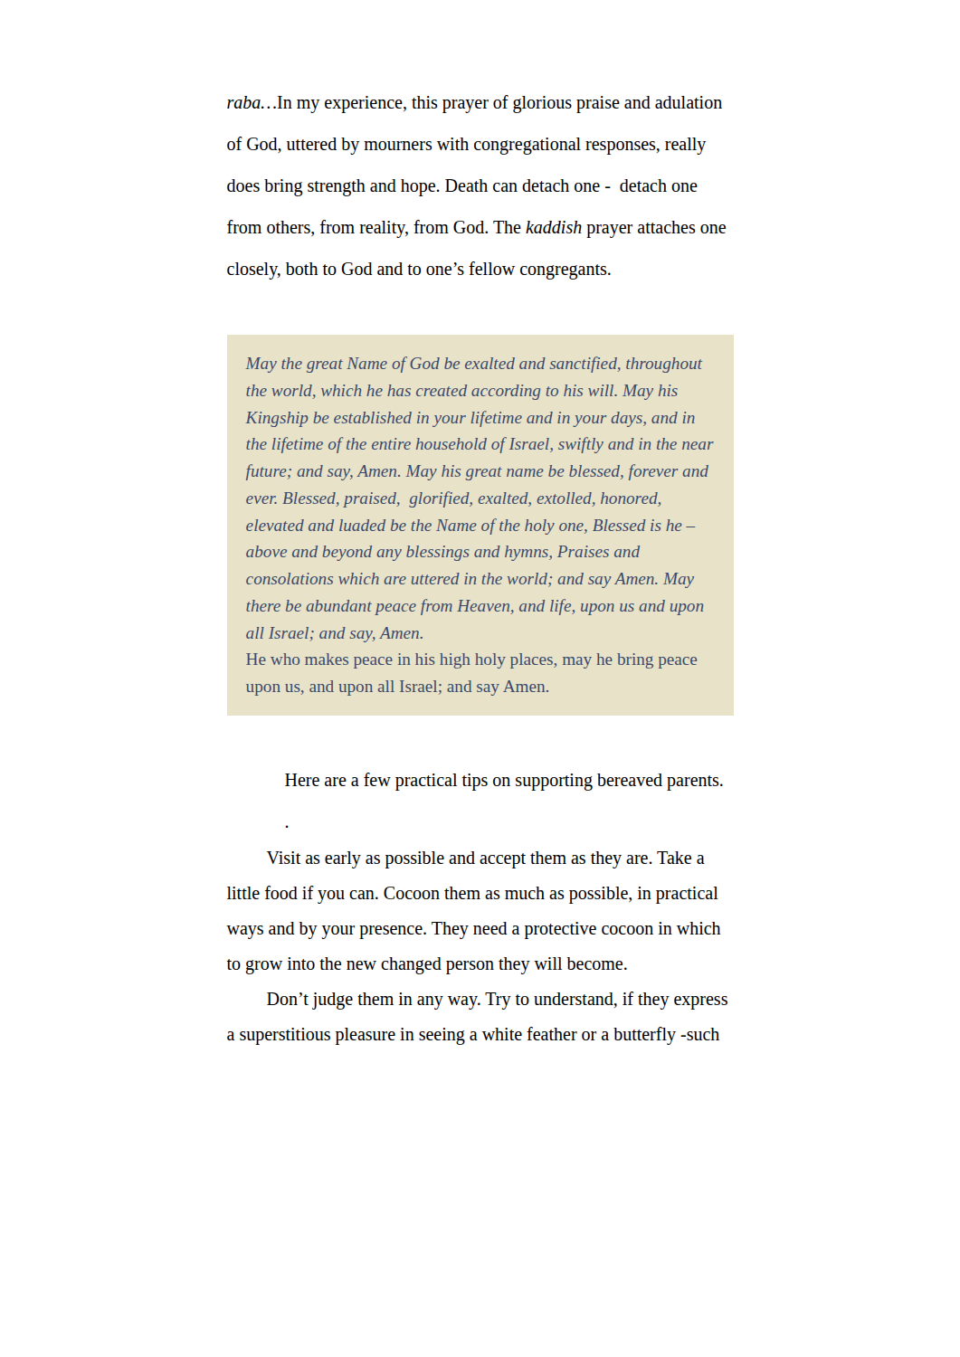raba…In my experience, this prayer of glorious praise and adulation of God, uttered by mourners with congregational responses, really does bring strength and hope. Death can detach one - detach one from others, from reality, from God. The kaddish prayer attaches one closely, both to God and to one’s fellow congregants.
May the great Name of God be exalted and sanctified, throughout the world, which he has created according to his will. May his Kingship be established in your lifetime and in your days, and in the lifetime of the entire household of Israel, swiftly and in the near future; and say, Amen. May his great name be blessed, forever and ever. Blessed, praised, glorified, exalted, extolled, honored, elevated and luaded be the Name of the holy one, Blessed is he – above and beyond any blessings and hymns, Praises and consolations which are uttered in the world; and say Amen. May there be abundant peace from Heaven, and life, upon us and upon all Israel; and say, Amen.
He who makes peace in his high holy places, may he bring peace upon us, and upon all Israel; and say Amen.
Here are a few practical tips on supporting bereaved parents.
.
Visit as early as possible and accept them as they are. Take a little food if you can. Cocoon them as much as possible, in practical ways and by your presence. They need a protective cocoon in which to grow into the new changed person they will become.
Don’t judge them in any way. Try to understand, if they express a superstitious pleasure in seeing a white feather or a butterfly -such